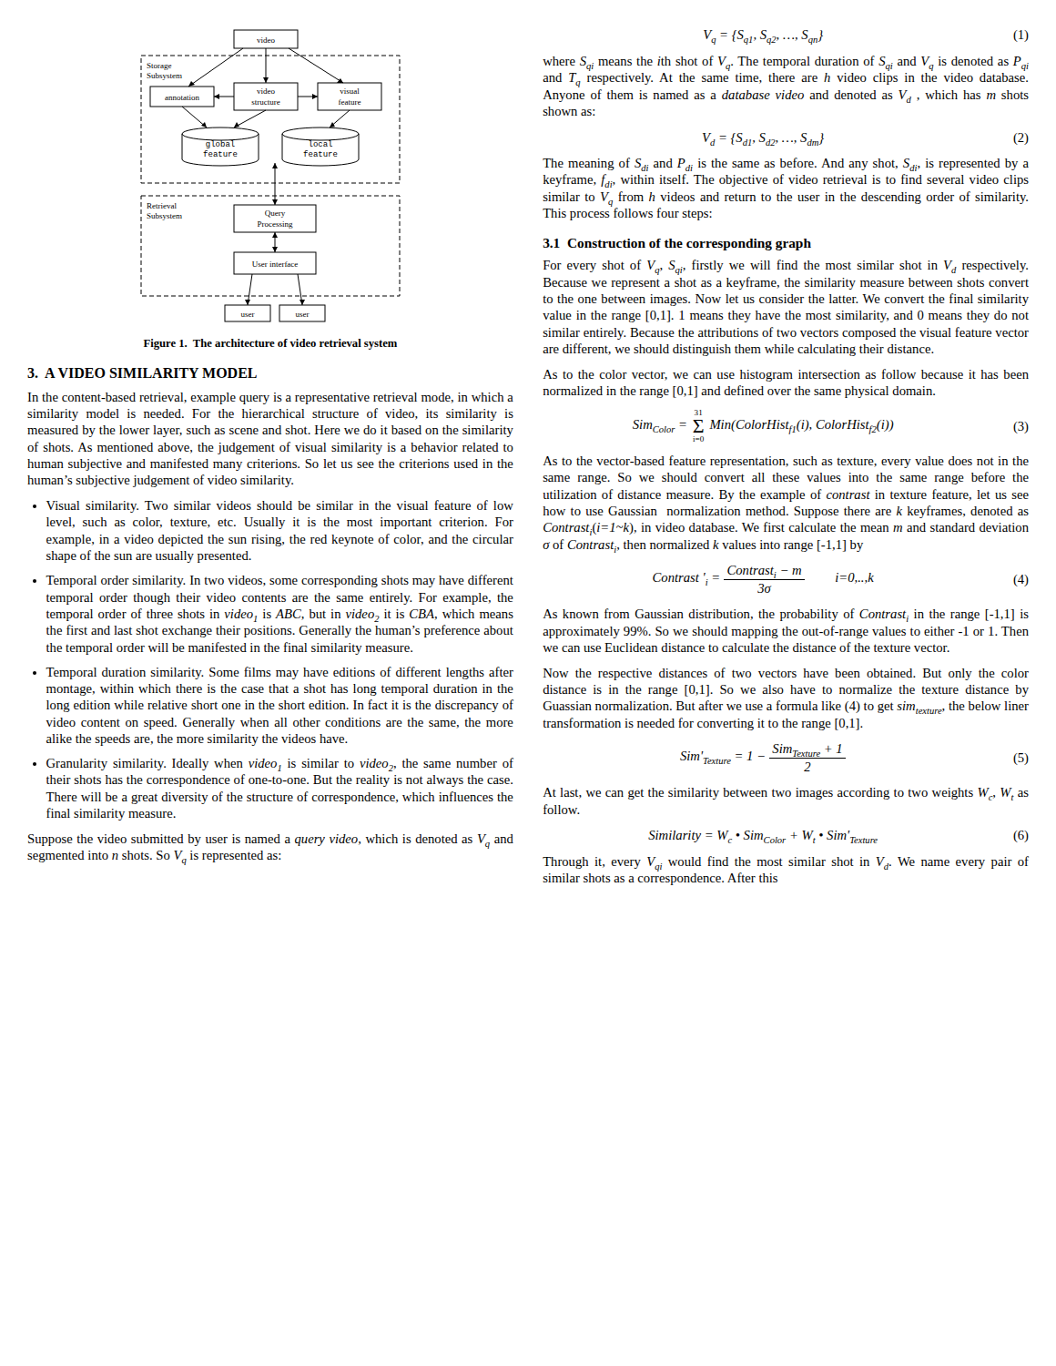video Storage Subsystem annotation video structure visual feature global feature local feature Retrieval Subsystem Query Processing User interface user user
Figure 1. The architecture of video retrieval system
3. A VIDEO SIMILARITY MODEL
In the content-based retrieval, example query is a representative retrieval mode, in which a similarity model is needed. For the hierarchical structure of video, its similarity is measured by the lower layer, such as scene and shot. Here we do it based on the similarity of shots. As mentioned above, the judgement of visual similarity is a behavior related to human subjective and manifested many criterions. So let us see the criterions used in the human’s subjective judgement of video similarity.
Visual similarity. Two similar videos should be similar in the visual feature of low level, such as color, texture, etc. Usually it is the most important criterion. For example, in a video depicted the sun rising, the red keynote of color, and the circular shape of the sun are usually presented.
Temporal order similarity. In two videos, some corresponding shots may have different temporal order though their video contents are the same entirely. For example, the temporal order of three shots in video1 is ABC, but in video2 it is CBA, which means the first and last shot exchange their positions. Generally the human’s preference about the temporal order will be manifested in the final similarity measure.
Temporal duration similarity. Some films may have editions of different lengths after montage, within which there is the case that a shot has long temporal duration in the long edition while relative short one in the short edition. In fact it is the discrepancy of video content on speed. Generally when all other conditions are the same, the more alike the speeds are, the more similarity the videos have.
Granularity similarity. Ideally when video1 is similar to video2, the same number of their shots has the correspondence of one-to-one. But the reality is not always the case. There will be a great diversity of the structure of correspondence, which influences the final similarity measure.
Suppose the video submitted by user is named a query video, which is denoted as Vq and segmented into n shots. So Vq is represented as:
Vq = {Sq1, Sq2, …, Sqn} (1)
where Sqi means the ith shot of Vq. The temporal duration of Sqi and Vq is denoted as Pqi and Tq respectively. At the same time, there are h video clips in the video database. Anyone of them is named as a database video and denoted as Vd , which has m shots shown as:
Vd = {Sd1, Sd2, …, Sdm} (2)
The meaning of Sdi and Pdi is the same as before. And any shot, Sdi, is represented by a keyframe, fdi, within itself. The objective of video retrieval is to find several video clips similar to Vq from h videos and return to the user in the descending order of similarity. This process follows four steps:
3.1 Construction of the corresponding graph
For every shot of Vq, Sqi, firstly we will find the most similar shot in Vd respectively. Because we represent a shot as a keyframe, the similarity measure between shots convert to the one between images. Now let us consider the latter. We convert the final similarity value in the range [0,1]. 1 means they have the most similarity, and 0 means they do not similar entirely. Because the attributions of two vectors composed the visual feature vector are different, we should distinguish them while calculating their distance.
As to the color vector, we can use histogram intersection as follow because it has been normalized in the range [0,1] and defined over the same physical domain.
SimColor = 31 Σi=0 Min(ColorHistf1(i), ColorHistf2(i)) (3)
As to the vector-based feature representation, such as texture, every value does not in the same range. So we should convert all these values into the same range before the utilization of distance measure. By the example of contrast in texture feature, let us see how to use Gaussian normalization method. Suppose there are k keyframes, denoted as Contrasti(i=1~k), in video database. We first calculate the mean m and standard deviation σ of Contrasti, then normalized k values into range [-1,1] by
Contrast 'i = Contrasti − m 3σ i=0,..,k (4)
As known from Gaussian distribution, the probability of Contrasti in the range [-1,1] is approximately 99%. So we should mapping the out-of-range values to either -1 or 1. Then we can use Euclidean distance to calculate the distance of the texture vector.
Now the respective distances of two vectors have been obtained. But only the color distance is in the range [0,1]. So we also have to normalize the texture distance by Guassian normalization. But after we use a formula like (4) to get simtexture, the below liner transformation is needed for converting it to the range [0,1].
Sim'Texture = 1 − SimTexture + 12 (5)
At last, we can get the similarity between two images according to two weights Wc, Wt as follow.
Similarity = Wc • SimColor + Wt • Sim'Texture (6)
Through it, every Vqi would find the most similar shot in Vd. We name every pair of similar shots as a correspondence. After this